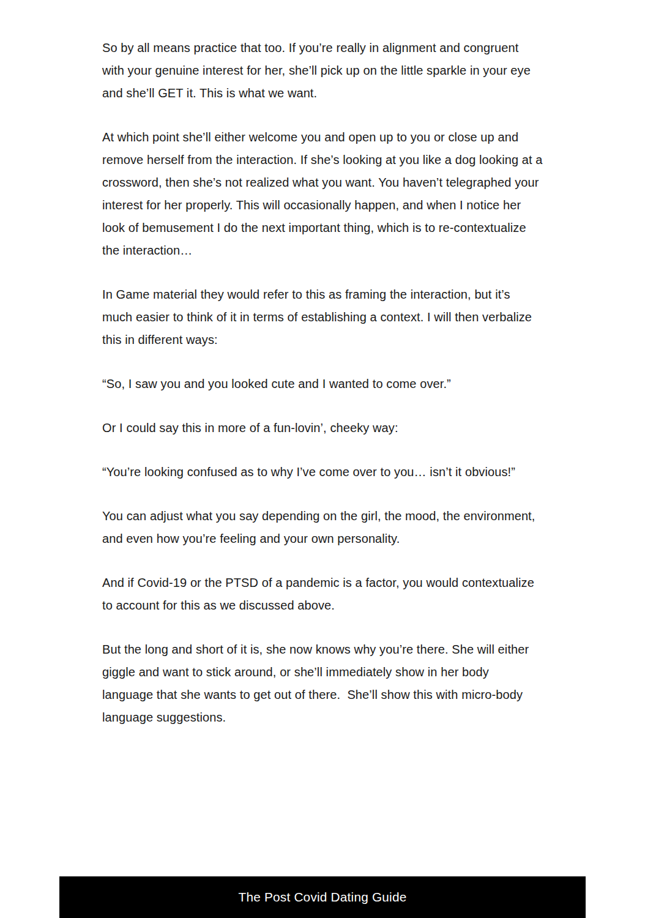So by all means practice that too. If you’re really in alignment and congruent with your genuine interest for her, she’ll pick up on the little sparkle in your eye and she’ll GET it. This is what we want.
At which point she’ll either welcome you and open up to you or close up and remove herself from the interaction. If she’s looking at you like a dog looking at a crossword, then she’s not realized what you want. You haven’t telegraphed your interest for her properly. This will occasionally happen, and when I notice her look of bemusement I do the next important thing, which is to re-contextualize the interaction…
In Game material they would refer to this as framing the interaction, but it’s much easier to think of it in terms of establishing a context. I will then verbalize this in different ways:
“So, I saw you and you looked cute and I wanted to come over.”
Or I could say this in more of a fun-lovin’, cheeky way:
“You’re looking confused as to why I’ve come over to you… isn’t it obvious!”
You can adjust what you say depending on the girl, the mood, the environment, and even how you’re feeling and your own personality.
And if Covid-19 or the PTSD of a pandemic is a factor, you would contextualize to account for this as we discussed above.
But the long and short of it is, she now knows why you’re there. She will either giggle and want to stick around, or she’ll immediately show in her body language that she wants to get out of there. She’ll show this with micro-body language suggestions.
The Post Covid Dating Guide